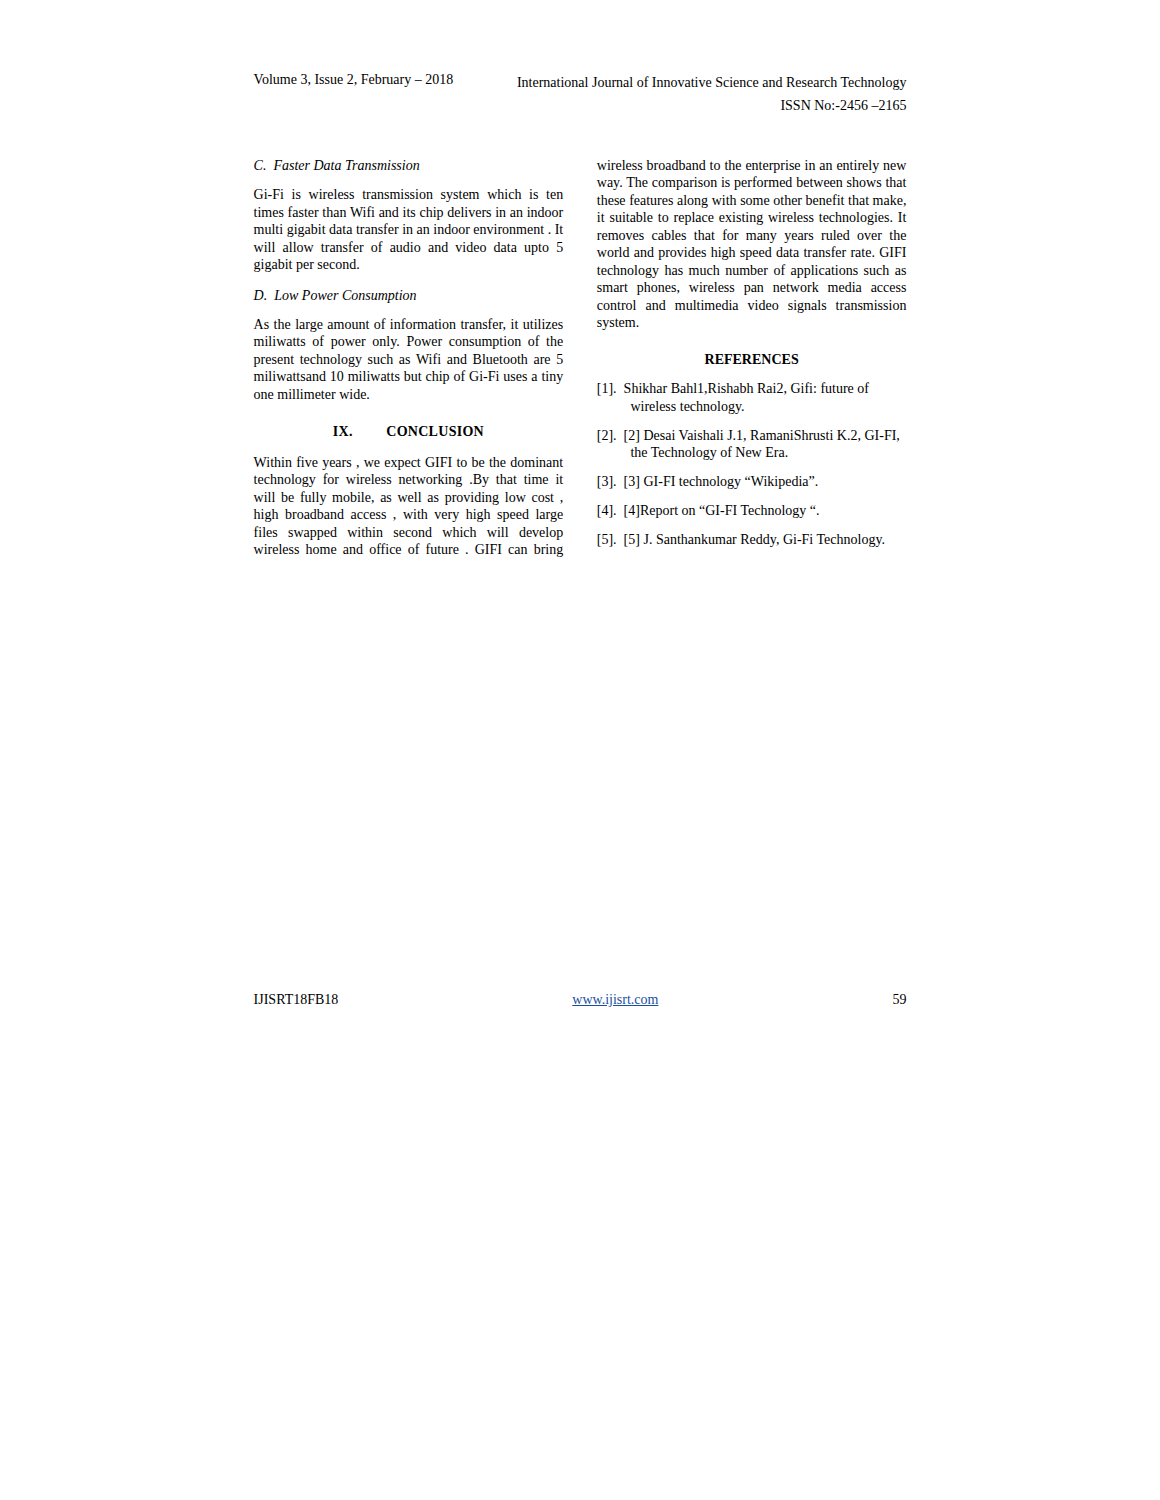Volume 3, Issue 2, February – 2018
International Journal of Innovative Science and Research Technology
ISSN No:-2456 –2165
C. Faster Data Transmission
Gi-Fi is wireless transmission system which is ten times faster than Wifi and its chip delivers in an indoor multi gigabit data transfer in an indoor environment . It will allow transfer of audio and video data upto 5 gigabit per second.
D. Low Power Consumption
As the large amount of information transfer, it utilizes miliwatts of power only. Power consumption of the present technology such as Wifi and Bluetooth are 5 miliwattsand 10 miliwatts but chip of Gi-Fi uses a tiny one millimeter wide.
IX. CONCLUSION
Within five years , we expect GIFI to be the dominant technology for wireless networking .By that time it will be fully mobile, as well as providing low cost , high broadband access , with very high speed large files swapped within second which will develop wireless home and office of future . GIFI can bring wireless broadband to the enterprise in an entirely new way. The comparison is performed between shows that these features along with some other benefit that make, it suitable to replace existing wireless technologies. It removes cables that for many years ruled over the world and provides high speed data transfer rate. GIFI technology has much number of applications such as smart phones, wireless pan network media access control and multimedia video signals transmission system.
REFERENCES
[1]. Shikhar Bahl1,Rishabh Rai2, Gifi: future of wireless technology.
[2]. [2] Desai Vaishali J.1, RamaniShrusti K.2, GI-FI, the Technology of New Era.
[3]. [3] GI-FI technology “Wikipedia”.
[4]. [4]Report on “GI-FI Technology “.
[5]. [5] J. Santhankumar Reddy, Gi-Fi Technology.
IJISRT18FB18
www.ijisrt.com
59